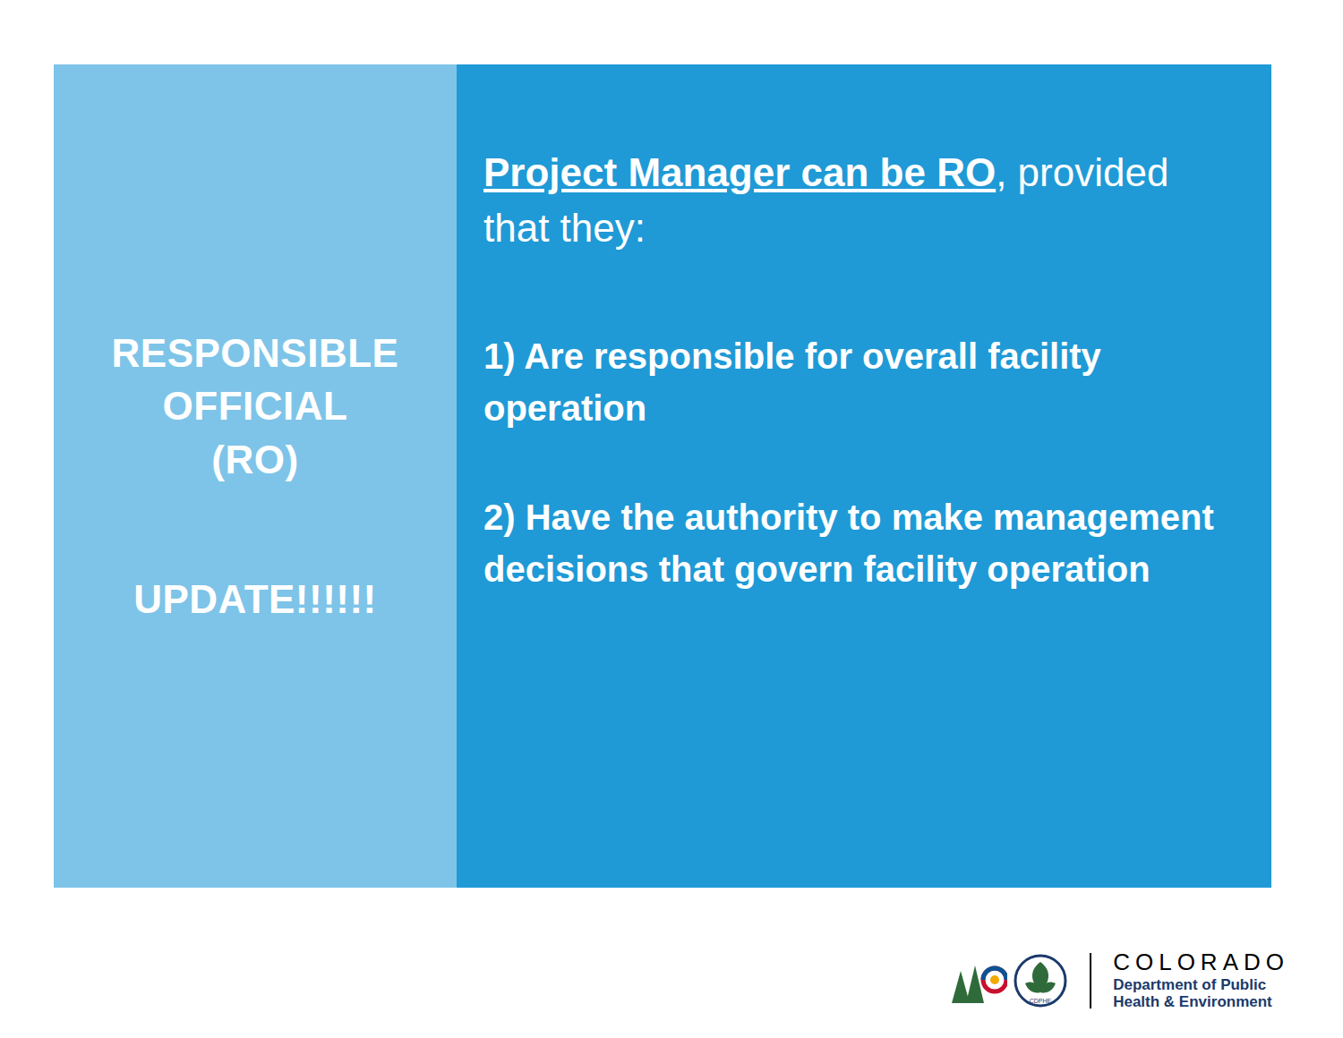RESPONSIBLE
OFFICIAL
(RO)
UPDATE!!!!!!
Project Manager can be RO, provided that they:
1) Are responsible for overall facility operation
2) Have the authority to make management decisions that govern facility operation
CDPHE
COLORADO
Department of Public
Health & Environment